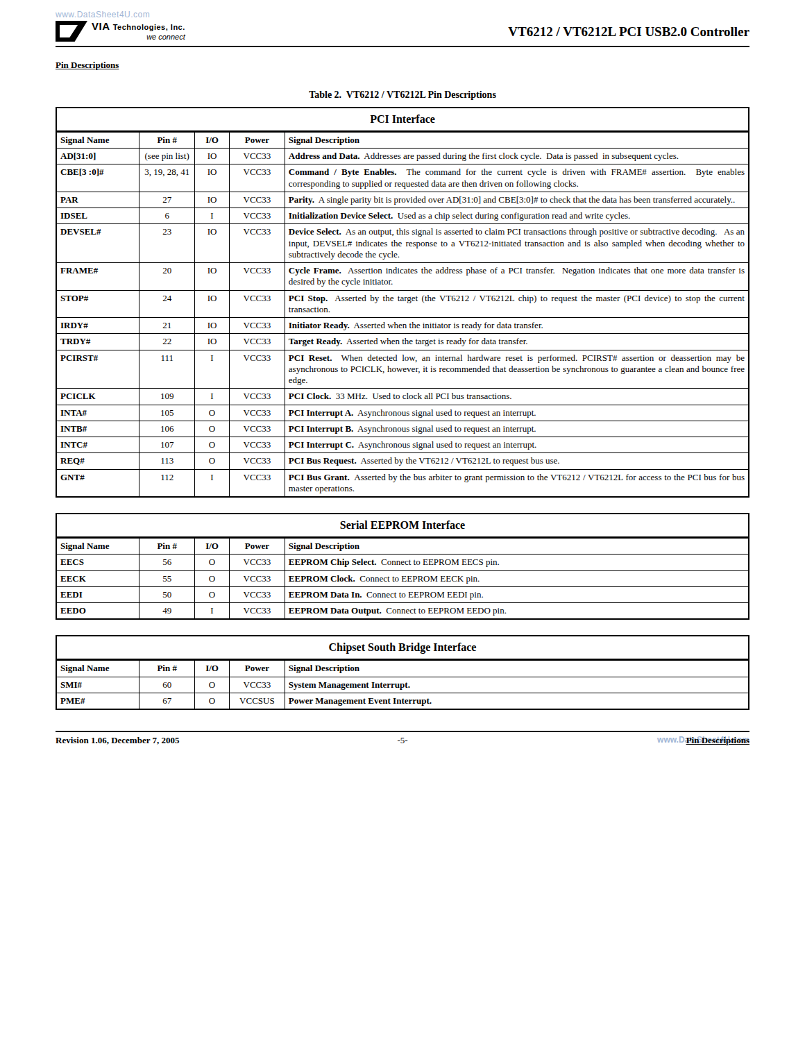www.DataSheet4U.com
VIA Technologies, Inc.
we connect
VT6212 / VT6212L PCI USB2.0 Controller
Pin Descriptions
Table 2. VT6212 / VT6212L Pin Descriptions
PCI Interface
| Signal Name | Pin # | I/O | Power | Signal Description |
| --- | --- | --- | --- | --- |
| AD[31:0] | (see pin list) | IO | VCC33 | Address and Data. Addresses are passed during the first clock cycle. Data is passed in subsequent cycles. |
| CBE[3 :0]# | 3, 19, 28, 41 | IO | VCC33 | Command / Byte Enables. The command for the current cycle is driven with FRAME# assertion. Byte enables corresponding to supplied or requested data are then driven on following clocks. |
| PAR | 27 | IO | VCC33 | Parity. A single parity bit is provided over AD[31:0] and CBE[3:0]# to check that the data has been transferred accurately.. |
| IDSEL | 6 | I | VCC33 | Initialization Device Select. Used as a chip select during configuration read and write cycles. |
| DEVSEL# | 23 | IO | VCC33 | Device Select. As an output, this signal is asserted to claim PCI transactions through positive or subtractive decoding. As an input, DEVSEL# indicates the response to a VT6212-initiated transaction and is also sampled when decoding whether to subtractively decode the cycle. |
| FRAME# | 20 | IO | VCC33 | Cycle Frame. Assertion indicates the address phase of a PCI transfer. Negation indicates that one more data transfer is desired by the cycle initiator. |
| STOP# | 24 | IO | VCC33 | PCI Stop. Asserted by the target (the VT6212 / VT6212L chip) to request the master (PCI device) to stop the current transaction. |
| IRDY# | 21 | IO | VCC33 | Initiator Ready. Asserted when the initiator is ready for data transfer. |
| TRDY# | 22 | IO | VCC33 | Target Ready. Asserted when the target is ready for data transfer. |
| PCIRST# | 111 | I | VCC33 | PCI Reset. When detected low, an internal hardware reset is performed. PCIRST# assertion or deassertion may be asynchronous to PCICLK, however, it is recommended that deassertion be synchronous to guarantee a clean and bounce free edge. |
| PCICLK | 109 | I | VCC33 | PCI Clock. 33 MHz. Used to clock all PCI bus transactions. |
| INTA# | 105 | O | VCC33 | PCI Interrupt A. Asynchronous signal used to request an interrupt. |
| INTB# | 106 | O | VCC33 | PCI Interrupt B. Asynchronous signal used to request an interrupt. |
| INTC# | 107 | O | VCC33 | PCI Interrupt C. Asynchronous signal used to request an interrupt. |
| REQ# | 113 | O | VCC33 | PCI Bus Request. Asserted by the VT6212 / VT6212L to request bus use. |
| GNT# | 112 | I | VCC33 | PCI Bus Grant. Asserted by the bus arbiter to grant permission to the VT6212 / VT6212L for access to the PCI bus for bus master operations. |
Serial EEPROM Interface
| Signal Name | Pin # | I/O | Power | Signal Description |
| --- | --- | --- | --- | --- |
| EECS | 56 | O | VCC33 | EEPROM Chip Select. Connect to EEPROM EECS pin. |
| EECK | 55 | O | VCC33 | EEPROM Clock. Connect to EEPROM EECK pin. |
| EEDI | 50 | O | VCC33 | EEPROM Data In. Connect to EEPROM EEDI pin. |
| EEDO | 49 | I | VCC33 | EEPROM Data Output. Connect to EEPROM EEDO pin. |
Chipset South Bridge Interface
| Signal Name | Pin # | I/O | Power | Signal Description |
| --- | --- | --- | --- | --- |
| SMI# | 60 | O | VCC33 | System Management Interrupt. |
| PME# | 67 | O | VCCSUS | Power Management Event Interrupt. |
Revision 1.06, December 7, 2005
-5-
www.DataSheet4U.com
Pin Descriptions